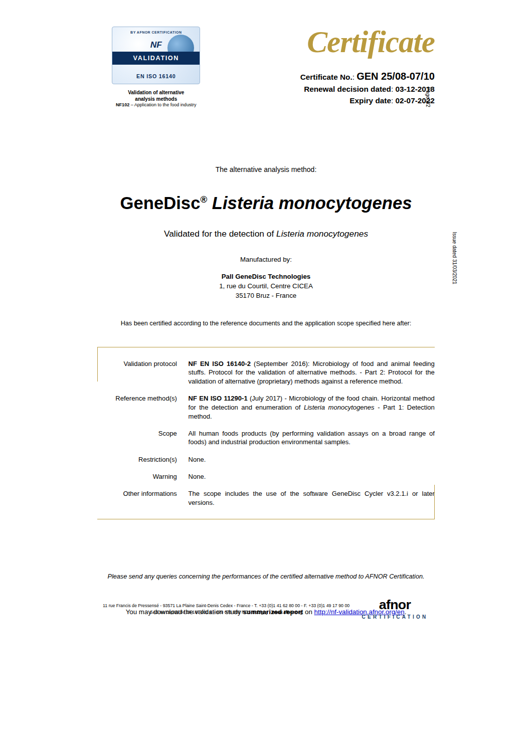Issue dated 31/03/2021 Page 2/2
BY AFNOR CERTIFICATION
NF
VALIDATION
EN ISO 16140
Validation of alternative
analysis methods
NF102 – Application to the food industry
Certificate
Certificate No.: GEN 25/08-07/10
Renewal decision dated: 03-12-2018
Expiry date: 02-07-2022
The alternative analysis method:
GeneDisc® Listeria monocytogenes
Validated for the detection of Listeria monocytogenes
Manufactured by:
Pall GeneDisc Technologies
1, rue du Courtil, Centre CICEA
35170 Bruz - France
Has been certified according to the reference documents and the application scope specified here after:
| Validation protocol | NF EN ISO 16140-2 (September 2016): Microbiology of food and animal feeding stuffs. Protocol for the validation of alternative methods. - Part 2: Protocol for the validation of alternative (proprietary) methods against a reference method. |
| Reference method(s) | NF EN ISO 11290-1 (July 2017) - Microbiology of the food chain. Horizontal method for the detection and enumeration of Listeria monocytogenes - Part 1: Detection method. |
| Scope | All human foods products (by performing validation assays on a broad range of foods) and industrial production environmental samples. |
| Restriction(s) | None. |
| Warning | None. |
| Other informations | The scope includes the use of the software GeneDisc Cycler v3.2.1.i or later versions. |
Please send any queries concerning the performances of the certified alternative method to AFNOR Certification.
You may download the validation study summarized report on http://nf-validation.afnor.org/en.
11 rue Francis de Pressensé - 93571 La Plaine Saint-Denis Cedex - France - T. +33 (0)1 41 62 80 00 - F. +33 (0)1 49 17 90 00
SAS au capital de 18 187 000 € - 479 076 002 RCS Bobigny - www.afnor.org
afnor
CERTIFICATION